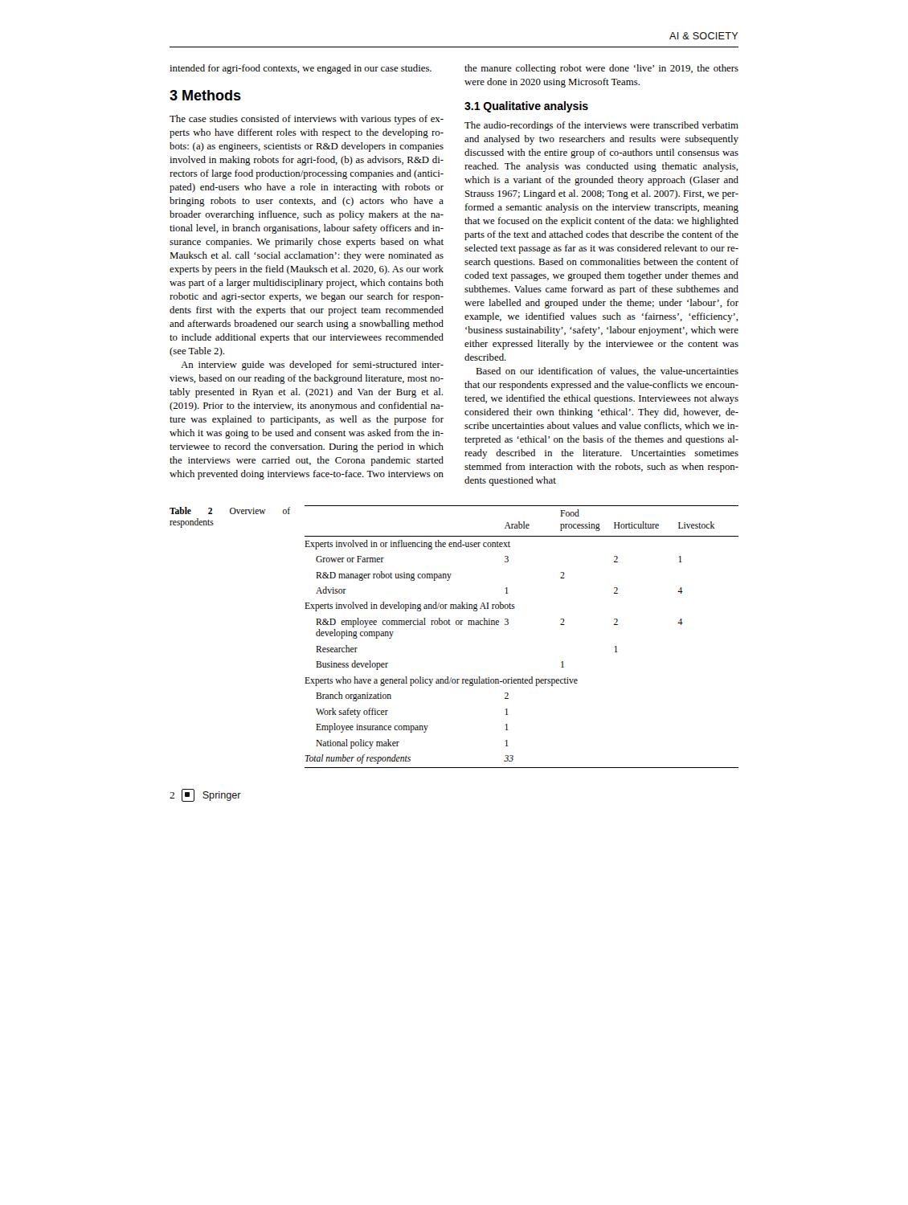AI & SOCIETY
intended for agri-food contexts, we engaged in our case studies.
3 Methods
The case studies consisted of interviews with various types of experts who have different roles with respect to the developing robots: (a) as engineers, scientists or R&D developers in companies involved in making robots for agri-food, (b) as advisors, R&D directors of large food production/processing companies and (anticipated) end-users who have a role in interacting with robots or bringing robots to user contexts, and (c) actors who have a broader overarching influence, such as policy makers at the national level, in branch organisations, labour safety officers and insurance companies. We primarily chose experts based on what Mauksch et al. call ‘social acclamation’: they were nominated as experts by peers in the field (Mauksch et al. 2020, 6). As our work was part of a larger multidisciplinary project, which contains both robotic and agri-sector experts, we began our search for respondents first with the experts that our project team recommended and afterwards broadened our search using a snowballing method to include additional experts that our interviewees recommended (see Table 2).
An interview guide was developed for semi-structured interviews, based on our reading of the background literature, most notably presented in Ryan et al. (2021) and Van der Burg et al. (2019). Prior to the interview, its anonymous and confidential nature was explained to participants, as well as the purpose for which it was going to be used and consent was asked from the interviewee to record the conversation. During the period in which the interviews were carried out, the Corona pandemic started which prevented doing interviews face-to-face. Two interviews on the manure collecting robot were done ‘live’ in 2019, the others were done in 2020 using Microsoft Teams.
3.1 Qualitative analysis
The audio-recordings of the interviews were transcribed verbatim and analysed by two researchers and results were subsequently discussed with the entire group of co-authors until consensus was reached. The analysis was conducted using thematic analysis, which is a variant of the grounded theory approach (Glaser and Strauss 1967; Lingard et al. 2008; Tong et al. 2007). First, we performed a semantic analysis on the interview transcripts, meaning that we focused on the explicit content of the data: we highlighted parts of the text and attached codes that describe the content of the selected text passage as far as it was considered relevant to our research questions. Based on commonalities between the content of coded text passages, we grouped them together under themes and subthemes. Values came forward as part of these subthemes and were labelled and grouped under the theme; under ‘labour’, for example, we identified values such as ‘fairness’, ‘efficiency’, ‘business sustainability’, ‘safety’, ‘labour enjoyment’, which were either expressed literally by the interviewee or the content was described.
Based on our identification of values, the value-uncertainties that our respondents expressed and the value-conflicts we encountered, we identified the ethical questions. Interviewees not always considered their own thinking ‘ethical’. They did, however, describe uncertainties about values and value conflicts, which we interpreted as ‘ethical’ on the basis of the themes and questions already described in the literature. Uncertainties sometimes stemmed from interaction with the robots, such as when respondents questioned what
Table 2 Overview of respondents
| | Arable | Food processing | Horticulture | Livestock |
| --- | --- | --- | --- | --- |
| Experts involved in or influencing the end-user context |
| Grower or Farmer | 3 | | 2 | 1 |
| R&D manager robot using company | | 2 | | |
| Advisor | 1 | | 2 | 4 |
| Experts involved in developing and/or making AI robots |
| R&D employee commercial robot or machine developing company | 3 | 2 | 2 | 4 |
| Researcher | | | 1 | |
| Business developer | | 1 | | |
| Experts who have a general policy and/or regulation-oriented perspective |
| Branch organization | 2 | | | |
| Work safety officer | 1 | | | |
| Employee insurance company | 1 | | | |
| National policy maker | 1 | | | |
| Total number of respondents | 33 | | | |
2 Springer